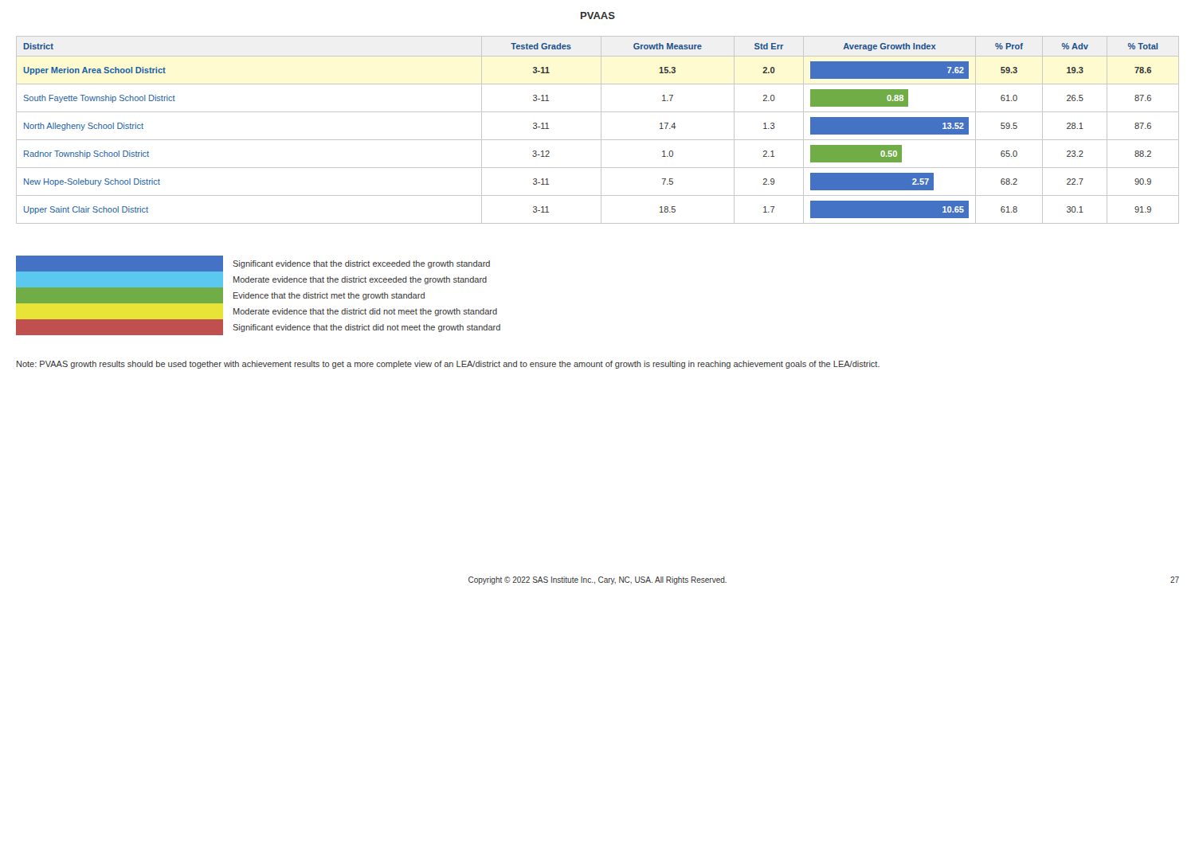PVAAS
| District | Tested Grades | Growth Measure | Std Err | Average Growth Index | % Prof | % Adv | % Total |
| --- | --- | --- | --- | --- | --- | --- | --- |
| Upper Merion Area School District | 3-11 | 15.3 | 2.0 | 7.62 | 59.3 | 19.3 | 78.6 |
| South Fayette Township School District | 3-11 | 1.7 | 2.0 | 0.88 | 61.0 | 26.5 | 87.6 |
| North Allegheny School District | 3-11 | 17.4 | 1.3 | 13.52 | 59.5 | 28.1 | 87.6 |
| Radnor Township School District | 3-12 | 1.0 | 2.1 | 0.50 | 65.0 | 23.2 | 88.2 |
| New Hope-Solebury School District | 3-11 | 7.5 | 2.9 | 2.57 | 68.2 | 22.7 | 90.9 |
| Upper Saint Clair School District | 3-11 | 18.5 | 1.7 | 10.65 | 61.8 | 30.1 | 91.9 |
| | Significant evidence that the district exceeded the growth standard |
| | Moderate evidence that the district exceeded the growth standard |
| | Evidence that the district met the growth standard |
| | Moderate evidence that the district did not meet the growth standard |
| | Significant evidence that the district did not meet the growth standard |
Note: PVAAS growth results should be used together with achievement results to get a more complete view of an LEA/district and to ensure the amount of growth is resulting in reaching achievement goals of the LEA/district.
Copyright © 2022 SAS Institute Inc., Cary, NC, USA. All Rights Reserved. 27